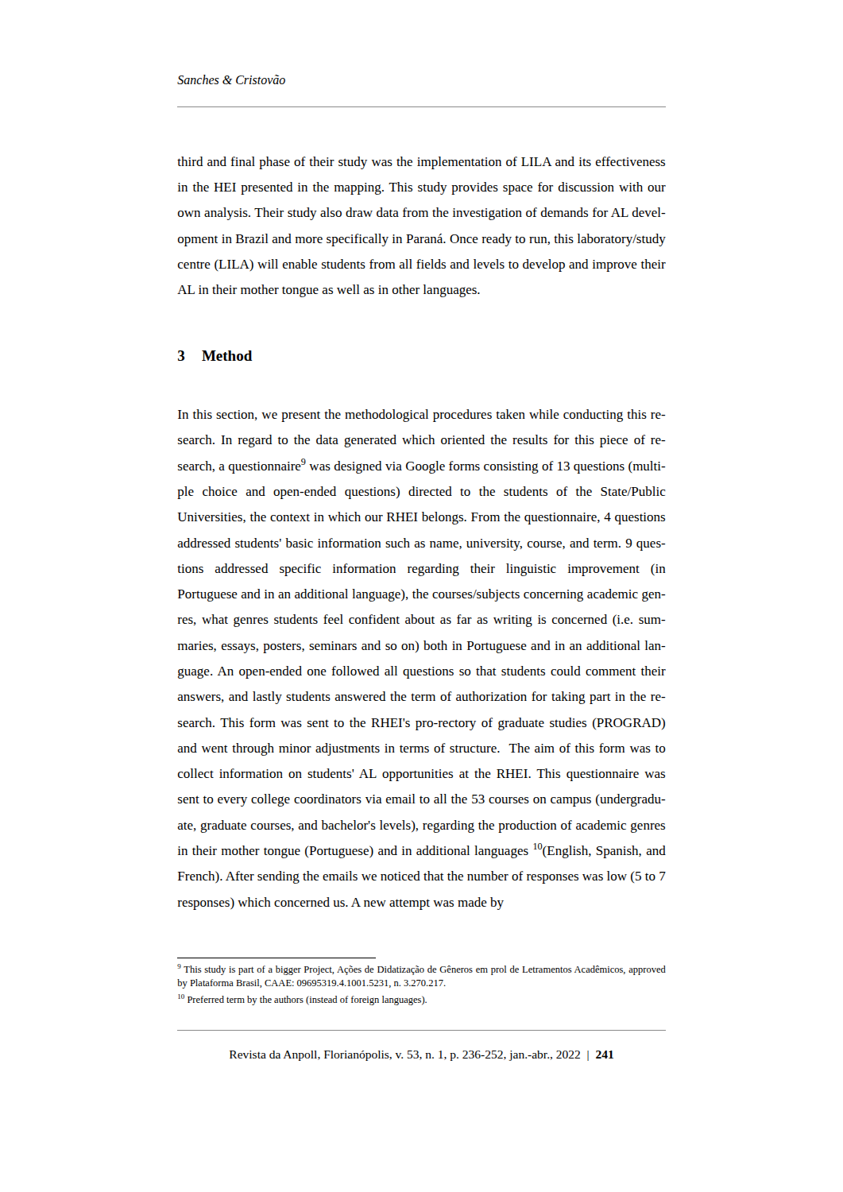Sanches & Cristovão
third and final phase of their study was the implementation of LILA and its effectiveness in the HEI presented in the mapping. This study provides space for discussion with our own analysis. Their study also draw data from the investigation of demands for AL development in Brazil and more specifically in Paraná. Once ready to run, this laboratory/study centre (LILA) will enable students from all fields and levels to develop and improve their AL in their mother tongue as well as in other languages.
3 Method
In this section, we present the methodological procedures taken while conducting this research. In regard to the data generated which oriented the results for this piece of research, a questionnaire9 was designed via Google forms consisting of 13 questions (multiple choice and open-ended questions) directed to the students of the State/Public Universities, the context in which our RHEI belongs. From the questionnaire, 4 questions addressed students' basic information such as name, university, course, and term. 9 questions addressed specific information regarding their linguistic improvement (in Portuguese and in an additional language), the courses/subjects concerning academic genres, what genres students feel confident about as far as writing is concerned (i.e. summaries, essays, posters, seminars and so on) both in Portuguese and in an additional language. An open-ended one followed all questions so that students could comment their answers, and lastly students answered the term of authorization for taking part in the research. This form was sent to the RHEI's pro-rectory of graduate studies (PROGRAD) and went through minor adjustments in terms of structure. The aim of this form was to collect information on students' AL opportunities at the RHEI. This questionnaire was sent to every college coordinators via email to all the 53 courses on campus (undergraduate, graduate courses, and bachelor's levels), regarding the production of academic genres in their mother tongue (Portuguese) and in additional languages 10(English, Spanish, and French). After sending the emails we noticed that the number of responses was low (5 to 7 responses) which concerned us. A new attempt was made by
9 This study is part of a bigger Project, Ações de Didatização de Gêneros em prol de Letramentos Acadêmicos, approved by Plataforma Brasil, CAAE: 09695319.4.1001.5231, n. 3.270.217.
10 Preferred term by the authors (instead of foreign languages).
Revista da Anpoll, Florianópolis, v. 53, n. 1, p. 236-252, jan.-abr., 2022 | 241